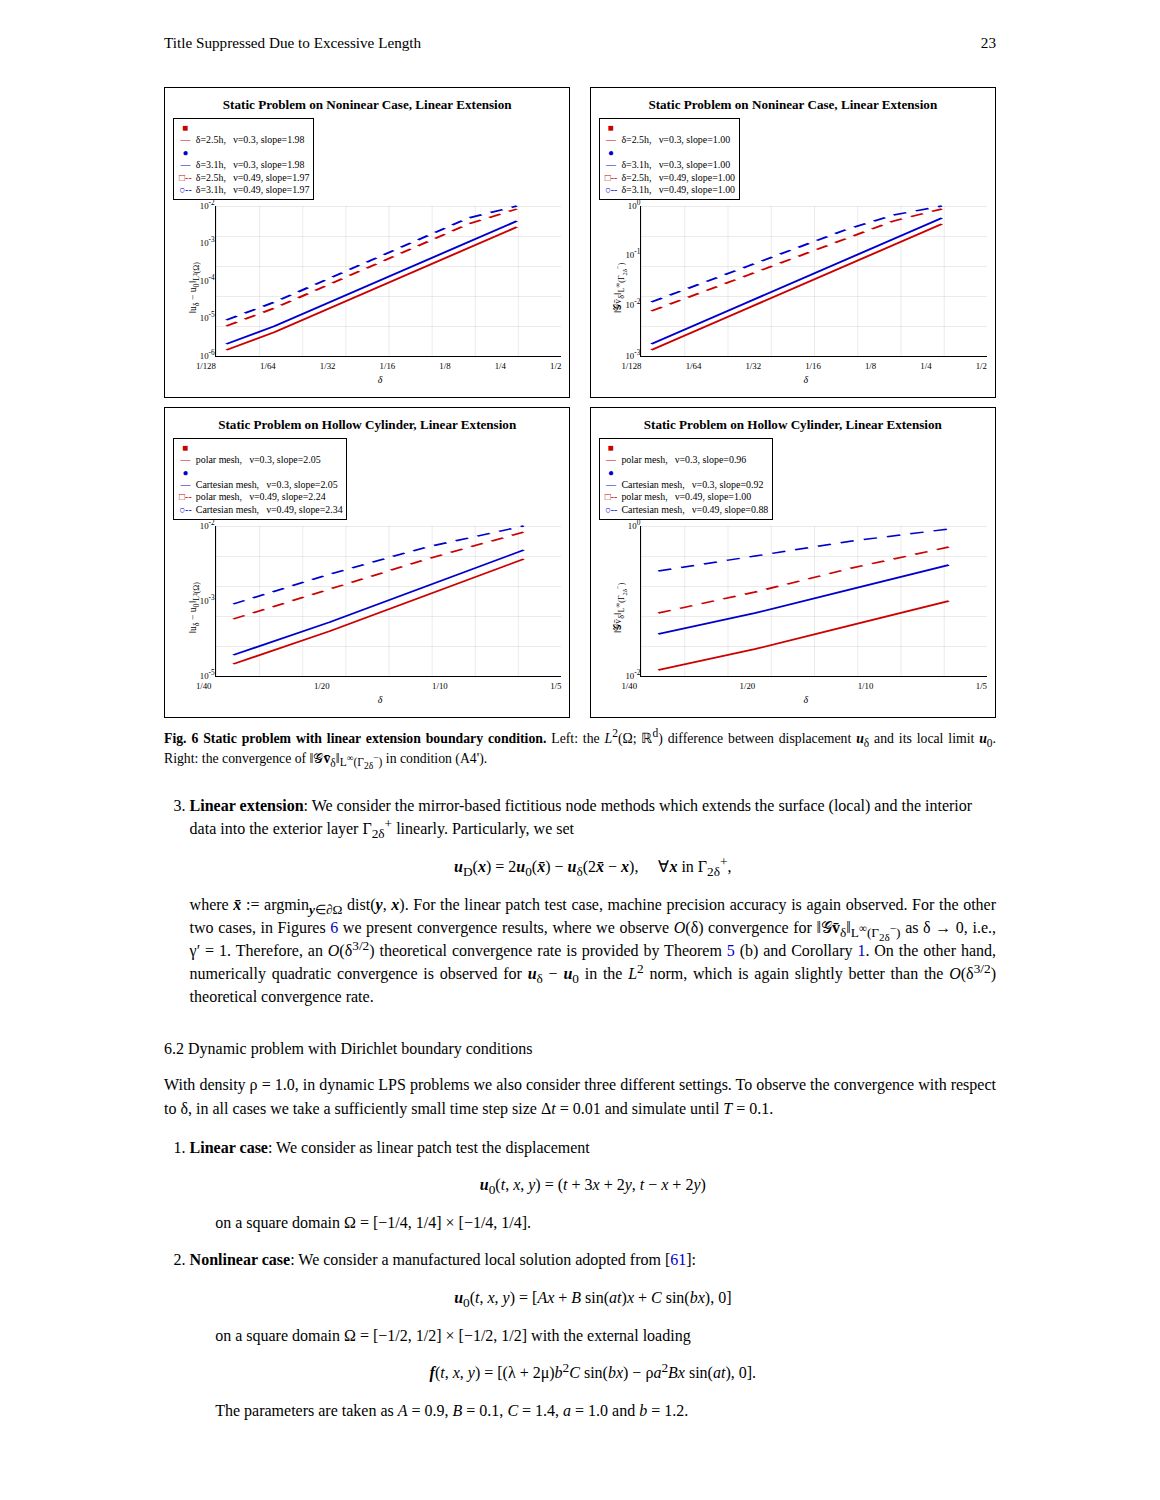Title Suppressed Due to Excessive Length 23
Static Problem on Noninear Case, Linear Extension
■—δ=2.5h, ν=0.3, slope=1.98
●—δ=3.1h, ν=0.3, slope=1.98
□--δ=2.5h, ν=0.49, slope=1.97
○--δ=3.1h, ν=0.49, slope=1.97
‖uδ − u0‖L²(Ω)
10-2 10-3 10-4 10-5 10-6
1/1281/641/321/161/81/41/2
δ
Static Problem on Noninear Case, Linear Extension
■—δ=2.5h, ν=0.3, slope=1.00
●—δ=3.1h, ν=0.3, slope=1.00
□--δ=2.5h, ν=0.49, slope=1.00
○--δ=3.1h, ν=0.49, slope=1.00
‖𝒢v̄δ‖L∞(Γ2δ−)
100 10-1 10-2 10-3
1/1281/641/321/161/81/41/2
δ
Static Problem on Hollow Cylinder, Linear Extension
■—polar mesh, ν=0.3, slope=2.05
●—Cartesian mesh, ν=0.3, slope=2.05
□--polar mesh, ν=0.49, slope=2.24
○--Cartesian mesh, ν=0.49, slope=2.34
‖uδ − u0‖L²(Ω)
10-2 10-3 10-5
1/401/201/101/5
δ
Static Problem on Hollow Cylinder, Linear Extension
■—polar mesh, ν=0.3, slope=0.96
●—Cartesian mesh, ν=0.3, slope=0.92
□--polar mesh, ν=0.49, slope=1.00
○--Cartesian mesh, ν=0.49, slope=0.88
‖𝒢v̄δ‖L∞(Γ2δ−)
100 10-2
1/401/201/101/5
δ
Fig. 6 Static problem with linear extension boundary condition. Left: the L2(Ω; ℝd) difference between displacement uδ and its local limit u0. Right: the convergence of ‖𝒢v̄δ‖L∞(Γ2δ−) in condition (A4').
Linear extension: We consider the mirror-based fictitious node methods which extends the surface (local) and the interior data into the exterior layer Γ2δ+ linearly. Particularly, we set
uD(x) = 2u0(x̄) − uδ(2x̄ − x), ∀x in Γ2δ+,
where x̄ := argminy∈∂Ω dist(y, x). For the linear patch test case, machine precision accuracy is again observed. For the other two cases, in Figures 6 we present convergence results, where we observe O(δ) convergence for ‖𝒢v̄δ‖L∞(Γ2δ−) as δ → 0, i.e., γ′ = 1. Therefore, an O(δ3/2) theoretical convergence rate is provided by Theorem 5 (b) and Corollary 1. On the other hand, numerically quadratic convergence is observed for uδ − u0 in the L2 norm, which is again slightly better than the O(δ3/2) theoretical convergence rate.
6.2 Dynamic problem with Dirichlet boundary conditions
With density ρ = 1.0, in dynamic LPS problems we also consider three different settings. To observe the convergence with respect to δ, in all cases we take a sufficiently small time step size Δt = 0.01 and simulate until T = 0.1.
Linear case: We consider as linear patch test the displacement
u0(t, x, y) = (t + 3x + 2y, t − x + 2y)
on a square domain Ω = [−1/4, 1/4] × [−1/4, 1/4].
Nonlinear case: We consider a manufactured local solution adopted from [61]:
u0(t, x, y) = [Ax + B sin(at)x + C sin(bx), 0]
on a square domain Ω = [−1/2, 1/2] × [−1/2, 1/2] with the external loading
f(t, x, y) = [(λ + 2μ)b2C sin(bx) − ρa2Bx sin(at), 0].
The parameters are taken as A = 0.9, B = 0.1, C = 1.4, a = 1.0 and b = 1.2.